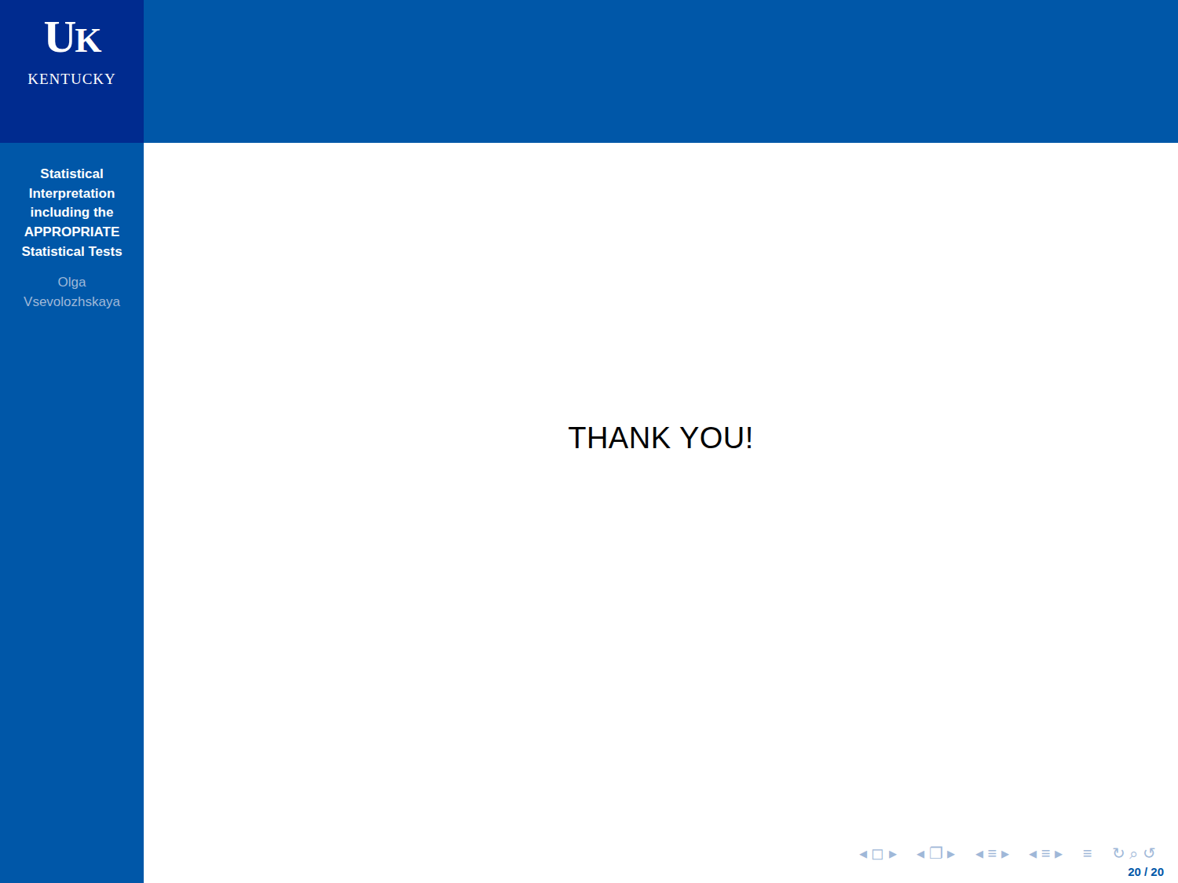UK
KENTUCKY
Statistical
Interpretation
including the
APPROPRIATE
Statistical Tests
Olga
Vsevolozhskaya
THANK YOU!
◂ ◻ ▸ ◂ ❐ ▸ ◂ ≡ ▸ ◂ ≡ ▸ ≡ ↻ ⌕ ↺
20 / 20